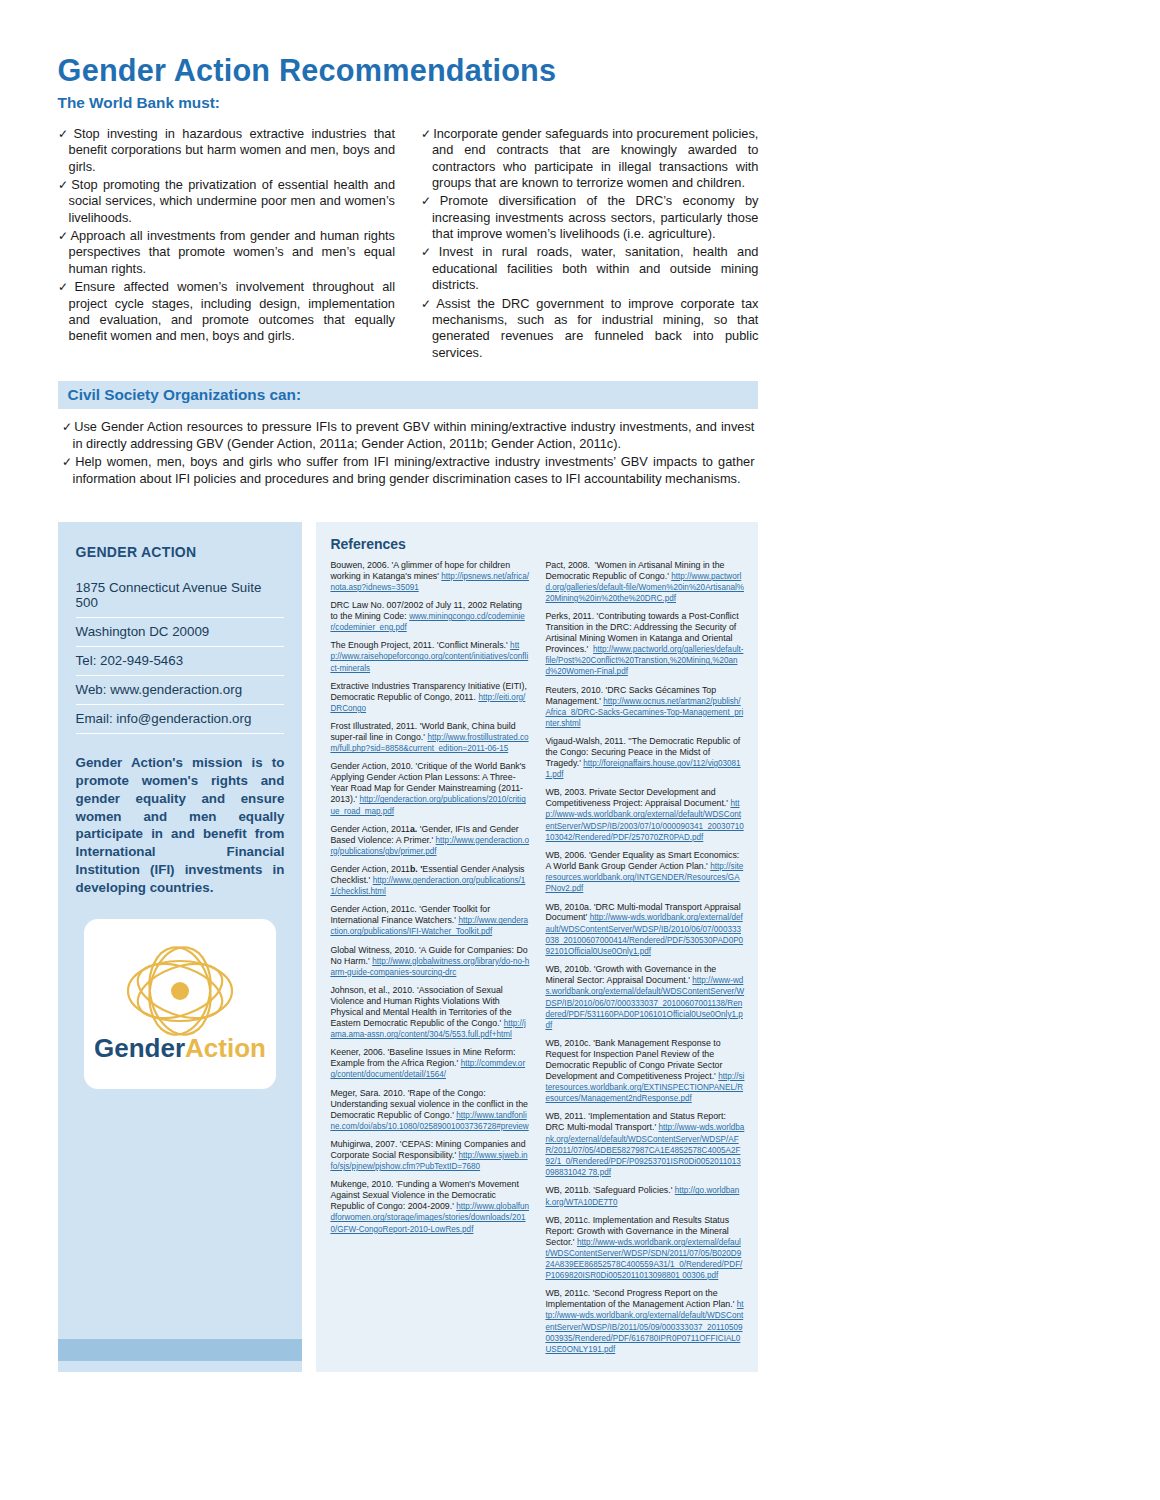Gender Action Recommendations
The World Bank must:
Stop investing in hazardous extractive industries that benefit corporations but harm women and men, boys and girls.
Stop promoting the privatization of essential health and social services, which undermine poor men and women’s livelihoods.
Approach all investments from gender and human rights perspectives that promote women’s and men’s equal human rights.
Ensure affected women’s involvement throughout all project cycle stages, including design, implementation and evaluation, and promote outcomes that equally benefit women and men, boys and girls.
Incorporate gender safeguards into procurement policies, and end contracts that are knowingly awarded to contractors who participate in illegal transactions with groups that are known to terrorize women and children.
Promote diversification of the DRC’s economy by increasing investments across sectors, particularly those that improve women’s livelihoods (i.e. agriculture).
Invest in rural roads, water, sanitation, health and educational facilities both within and outside mining districts.
Assist the DRC government to improve corporate tax mechanisms, such as for industrial mining, so that generated revenues are funneled back into public services.
Civil Society Organizations can:
Use Gender Action resources to pressure IFIs to prevent GBV within mining/extractive industry investments, and invest in directly addressing GBV (Gender Action, 2011a; Gender Action, 2011b; Gender Action, 2011c).
Help women, men, boys and girls who suffer from IFI mining/extractive industry investments’ GBV impacts to gather information about IFI policies and procedures and bring gender discrimination cases to IFI accountability mechanisms.
GENDER ACTION
1875 Connecticut Avenue Suite 500
Washington DC 20009
Tel: 202-949-5463
Web: www.genderaction.org
Email: info@genderaction.org
Gender Action's mission is to promote women's rights and gender equality and ensure women and men equally participate in and benefit from International Financial Institution (IFI) investments in developing countries.
GenderAction
References
Bouwen, 2006. 'A glimmer of hope for children working in Katanga's mines' http://ipsnews.net/africa/nota.asp?idnews=35091
DRC Law No. 007/2002 of July 11, 2002 Relating to the Mining Code: www.miningcongo.cd/codeminier/codeminier_eng.pdf
The Enough Project, 2011. 'Conflict Minerals.' http://www.raisehopeforcongo.org/content/initiatives/conflict-minerals
Extractive Industries Transparency Initiative (EITI), Democratic Republic of Congo, 2011. http://eiti.org/DRCongo
Frost Illustrated, 2011. 'World Bank, China build super-rail line in Congo.' http://www.frostillustrated.com/full.php?sid=8858&current_edition=2011-06-15
Gender Action, 2010. 'Critique of the World Bank's Applying Gender Action Plan Lessons: A Three-Year Road Map for Gender Mainstreaming (2011-2013).' http://genderaction.org/publications/2010/critique_road_map.pdf
Gender Action, 2011a. 'Gender, IFIs and Gender Based Violence: A Primer.' http://www.genderaction.org/publications/gbv/primer.pdf
Gender Action, 2011b. 'Essential Gender Analysis Checklist.' http://www.genderaction.org/publications/11/checklist.html
Gender Action, 2011c. 'Gender Toolkit for International Finance Watchers.' http://www.genderaction.org/publications/IFI-Watcher_Toolkit.pdf
Global Witness, 2010. 'A Guide for Companies: Do No Harm.' http://www.globalwitness.org/library/do-no-harm-guide-companies-sourcing-drc
Johnson, et al., 2010. 'Association of Sexual Violence and Human Rights Violations With Physical and Mental Health in Territories of the Eastern Democratic Republic of the Congo.' http://jama.ama-assn.org/content/304/5/553.full.pdf+html
Keener, 2006. 'Baseline Issues in Mine Reform: Example from the Africa Region.' http://commdev.org/content/document/detail/1564/
Meger, Sara. 2010. 'Rape of the Congo: Understanding sexual violence in the conflict in the Democratic Republic of Congo.' http://www.tandfonline.com/doi/abs/10.1080/02589001003736728#preview
Muhigirwa, 2007. 'CEPAS: Mining Companies and Corporate Social Responsibility.' http://www.sjweb.info/sjs/pjnew/pjshow.cfm?PubTextID=7680
Mukenge, 2010. 'Funding a Women's Movement Against Sexual Violence in the Democratic Republic of Congo: 2004-2009.' http://www.globalfundforwomen.org/storage/images/stories/downloads/2010/GFW-CongoReport-2010-LowRes.pdf
Pact, 2008. 'Women in Artisanal Mining in the Democratic Republic of Congo.' http://www.pactworld.org/galleries/default-file/Women%20in%20Artisanal%20Mining%20in%20the%20DRC.pdf
Perks, 2011. 'Contributing towards a Post-Conflict Transition in the DRC: Addressing the Security of Artisinal Mining Women in Katanga and Oriental Provinces.' http://www.pactworld.org/galleries/default-file/Post%20Conflict%20Transtion,%20Mining,%20and%20Women-Final.pdf
Reuters, 2010. 'DRC Sacks Gécamines Top Management.' http://www.ocnus.net/artman2/publish/Africa_8/DRC-Sacks-Gecamines-Top-Management_printer.shtml
Vigaud-Walsh, 2011. ''The Democratic Republic of the Congo: Securing Peace in the Midst of Tragedy.' http://foreignaffairs.house.gov/112/vig030811.pdf
WB, 2003. Private Sector Development and Competitiveness Project: Appraisal Document.' http://www-wds.worldbank.org/external/default/WDSContentServer/WDSP/IB/2003/07/10/000090341_20030710103042/Rendered/PDF/257070ZR0PAD.pdf
WB, 2006. 'Gender Equality as Smart Economics: A World Bank Group Gender Action Plan.' http://siteresources.worldbank.org/INTGENDER/Resources/GAPNov2.pdf
WB, 2010a. 'DRC Multi-modal Transport Appraisal Document' http://www-wds.worldbank.org/external/default/WDSContentServer/WDSP/IB/2010/06/07/000333038_20100607000414/Rendered/PDF/530530PAD0P092101Official0Use0Only1.pdf
WB, 2010b. 'Growth with Governance in the Mineral Sector: Appraisal Document.' http://www-wds.worldbank.org/external/default/WDSContentServer/WDSP/IB/2010/06/07/000333037_20100607001138/Rendered/PDF/531160PAD0P106101Official0Use0Only1.pdf
WB, 2010c. 'Bank Management Response to Request for Inspection Panel Review of the Democratic Republic of Congo Private Sector Development and Competitiveness Project.' http://siteresources.worldbank.org/EXTINSPECTIONPANEL/Resources/Management2ndResponse.pdf
WB, 2011. 'Implementation and Status Report: DRC Multi-modal Transport.' http://www-wds.worldbank.org/external/default/WDSContentServer/WDSP/AFR/2011/07/05/4DBE5827987CA1E4852578C4005A2F92/1_0/Rendered/PDF/P09253701ISR0Di0052011013098831042 78.pdf
WB, 2011b. 'Safeguard Policies.' http://go.worldbank.org/WTA10DE7T0
WB, 2011c. Implementation and Results Status Report: Growth with Governance in the Mineral Sector.' http://www-wds.worldbank.org/external/default/WDSContentServer/WDSP/SDN/2011/07/05/B020D924A839EE86852578C400559A31/1_0/Rendered/PDF/P1069820ISR0Di0052011013098801 00306.pdf
WB, 2011c. 'Second Progress Report on the Implementation of the Management Action Plan.' http://www-wds.worldbank.org/external/default/WDSContentServer/WDSP/IB/2011/05/09/000333037_20110509003935/Rendered/PDF/616780IPR0P0711OFFICIAL0USE0ONLY191.pdf